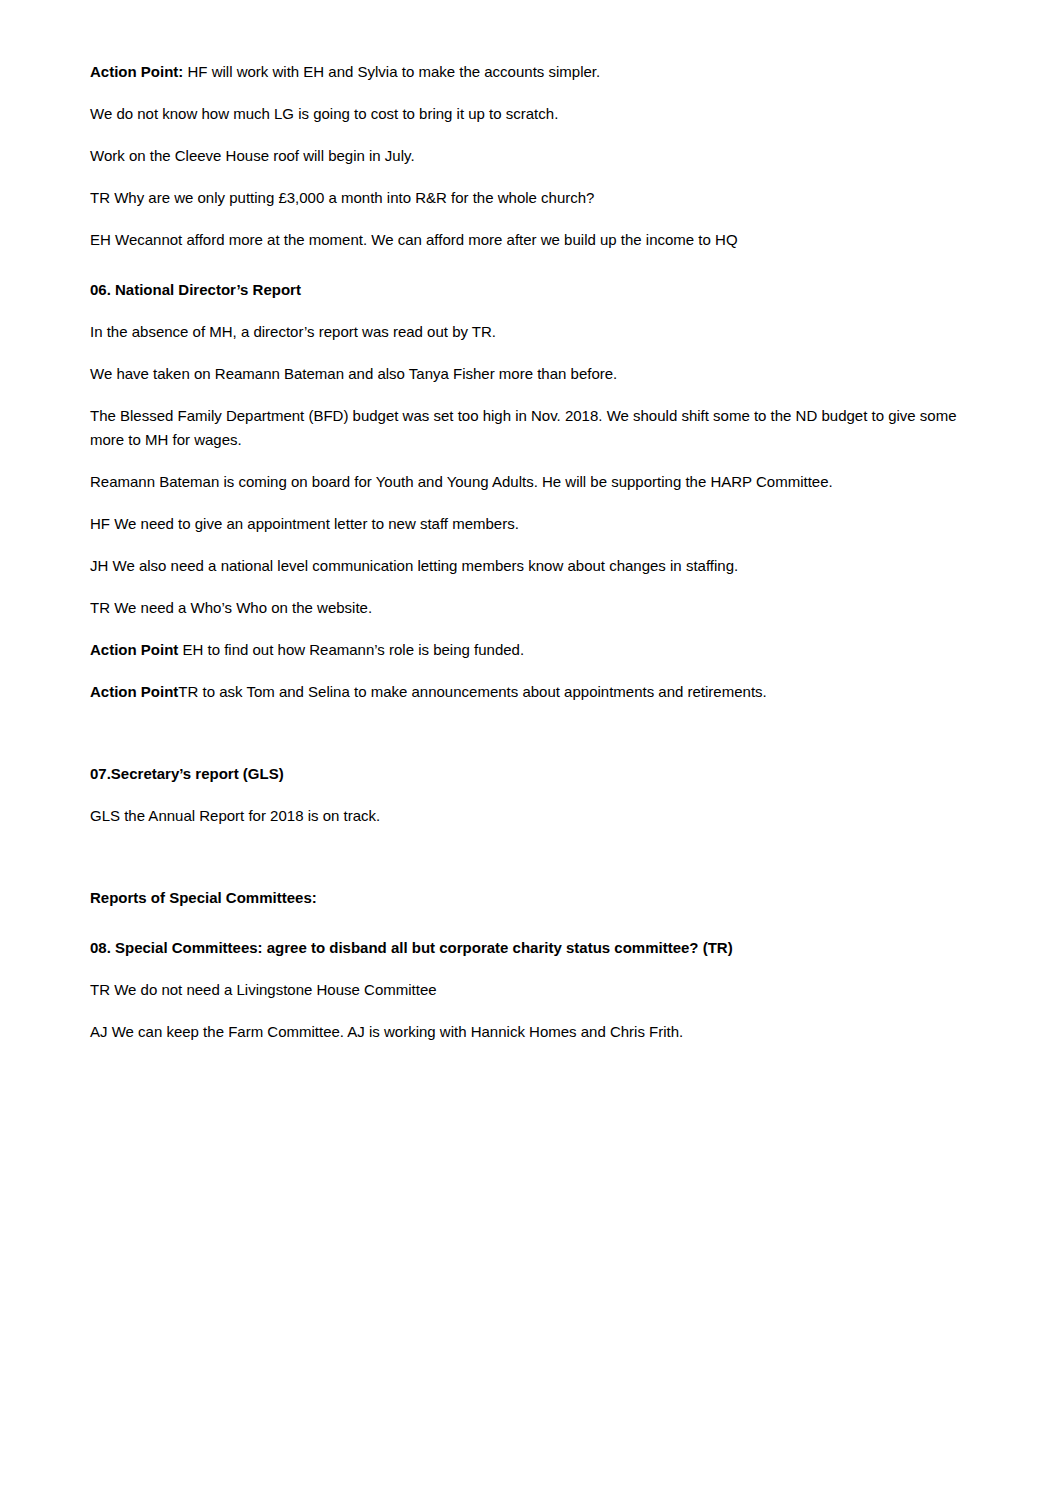Action Point: HF will work with EH and Sylvia to make the accounts simpler.
We do not know how much LG is going to cost to bring it up to scratch.
Work on the Cleeve House roof will begin in July.
TR Why are we only putting £3,000 a month into R&R for the whole church?
EH Wecannot afford more at the moment. We can afford more after we build up the income to HQ
06. National Director’s Report
In the absence of MH, a director’s report was read out by TR.
We have taken on Reamann Bateman and also Tanya Fisher more than before.
The Blessed Family Department (BFD) budget was set too high in Nov. 2018. We should shift some to the ND budget to give some more to MH for wages.
Reamann Bateman is coming on board for Youth and Young Adults. He will be supporting the HARP Committee.
HF We need to give an appointment letter to new staff members.
JH We also need a national level communication letting members know about changes in staffing.
TR We need a Who’s Who on the website.
Action Point EH to find out how Reamann’s role is being funded.
Action Point TR to ask Tom and Selina to make announcements about appointments and retirements.
07.Secretary’s report (GLS)
GLS the Annual Report for 2018 is on track.
Reports of Special Committees:
08. Special Committees: agree to disband all but corporate charity status committee? (TR)
TR We do not need a Livingstone House Committee
AJ We can keep the Farm Committee. AJ is working with Hannick Homes and Chris Frith.